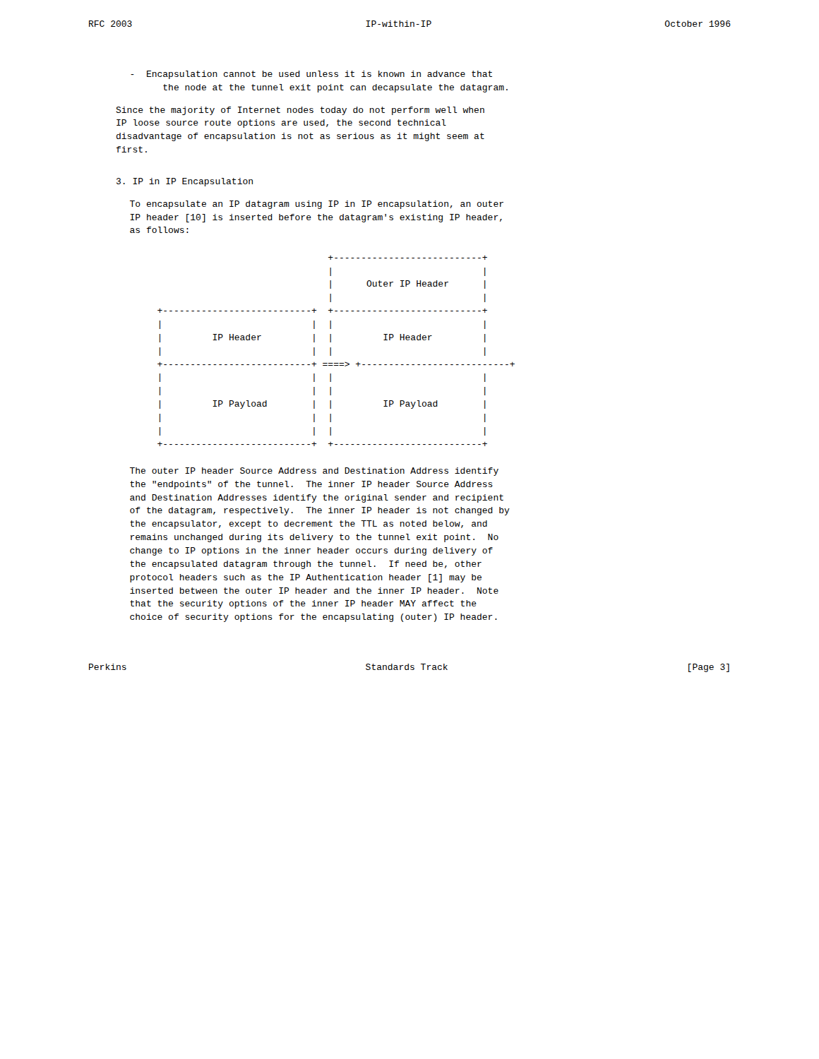RFC 2003 IP-within-IP October 1996
- Encapsulation cannot be used unless it is known in advance that the node at the tunnel exit point can decapsulate the datagram.
Since the majority of Internet nodes today do not perform well when IP loose source route options are used, the second technical disadvantage of encapsulation is not as serious as it might seem at first.
3. IP in IP Encapsulation
To encapsulate an IP datagram using IP in IP encapsulation, an outer IP header [10] is inserted before the datagram's existing IP header, as follows:
                                    +---------------------------+
                                    |                           |
                                    |      Outer IP Header      |
                                    |                           |
     +---------------------------+  +---------------------------+
     |                           |  |                           |
     |         IP Header         |  |         IP Header         |
     |                           |  |                           |
     +---------------------------+ ====> +---------------------------+
     |                           |  |                           |
     |                           |  |                           |
     |         IP Payload        |  |         IP Payload        |
     |                           |  |                           |
     |                           |  |                           |
     +---------------------------+  +---------------------------+
The outer IP header Source Address and Destination Address identify the "endpoints" of the tunnel. The inner IP header Source Address and Destination Addresses identify the original sender and recipient of the datagram, respectively. The inner IP header is not changed by the encapsulator, except to decrement the TTL as noted below, and remains unchanged during its delivery to the tunnel exit point. No change to IP options in the inner header occurs during delivery of the encapsulated datagram through the tunnel. If need be, other protocol headers such as the IP Authentication header [1] may be inserted between the outer IP header and the inner IP header. Note that the security options of the inner IP header MAY affect the choice of security options for the encapsulating (outer) IP header.
Perkins Standards Track [Page 3]